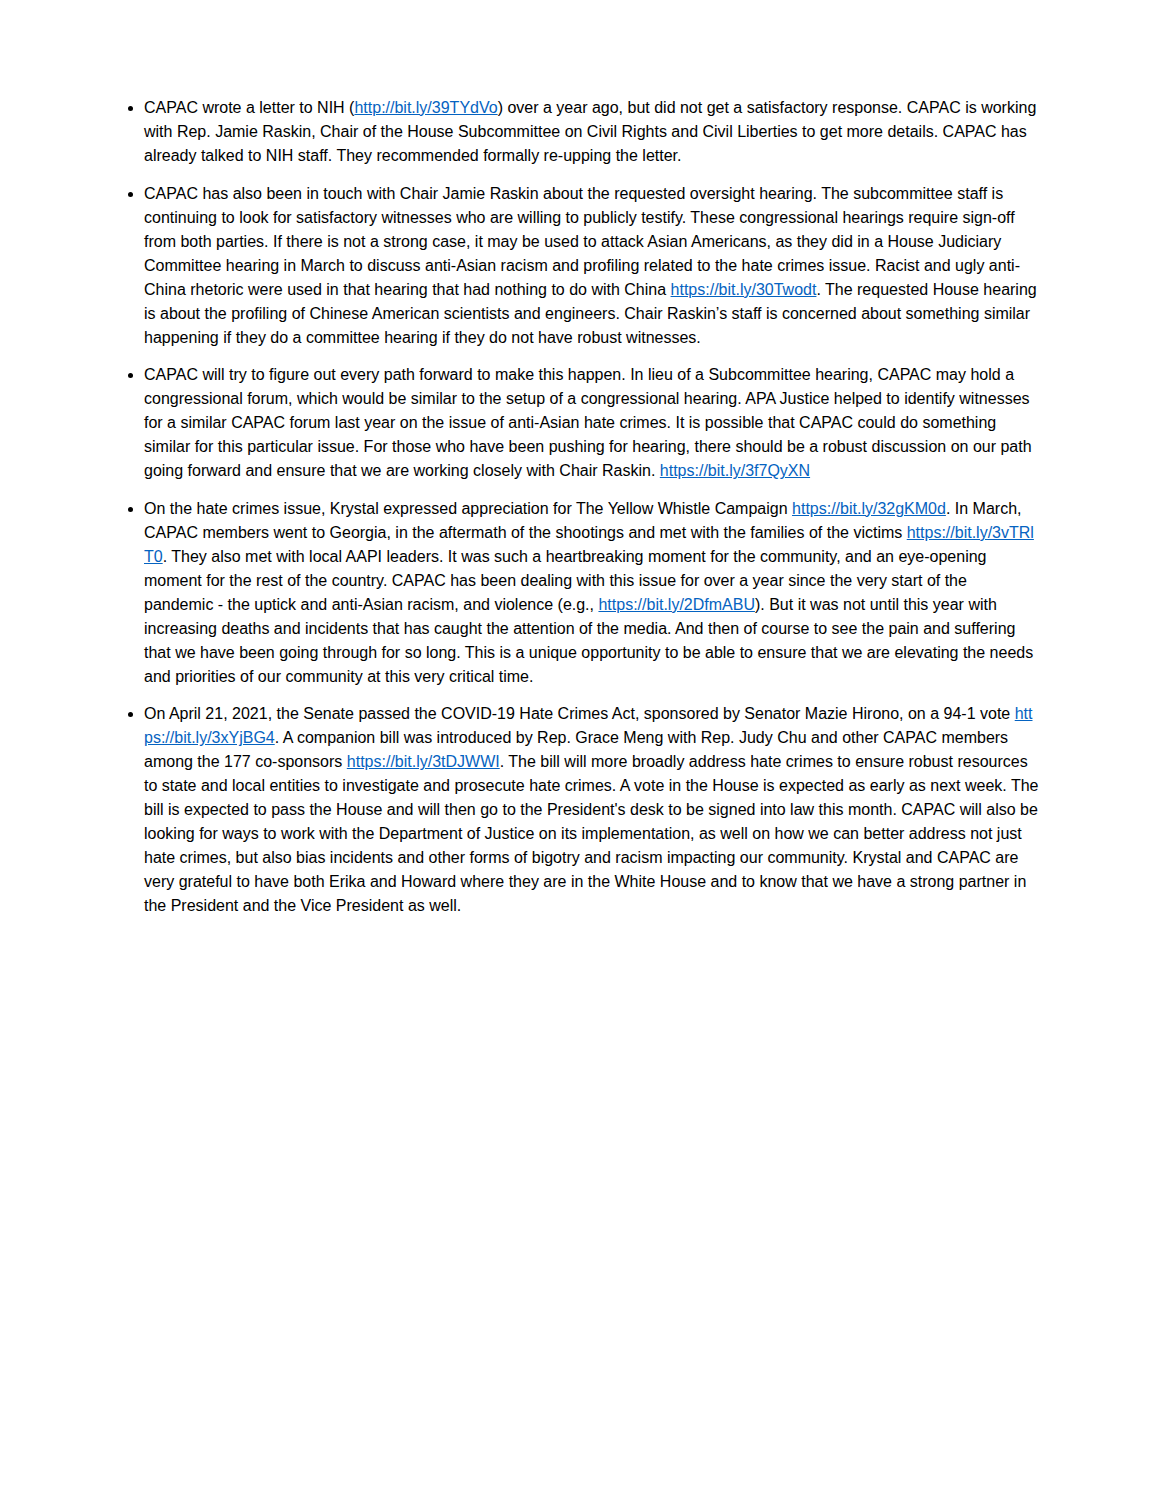CAPAC wrote a letter to NIH (http://bit.ly/39TYdVo) over a year ago, but did not get a satisfactory response. CAPAC is working with Rep. Jamie Raskin, Chair of the House Subcommittee on Civil Rights and Civil Liberties to get more details. CAPAC has already talked to NIH staff. They recommended formally re-upping the letter.
CAPAC has also been in touch with Chair Jamie Raskin about the requested oversight hearing. The subcommittee staff is continuing to look for satisfactory witnesses who are willing to publicly testify. These congressional hearings require sign-off from both parties. If there is not a strong case, it may be used to attack Asian Americans, as they did in a House Judiciary Committee hearing in March to discuss anti-Asian racism and profiling related to the hate crimes issue. Racist and ugly anti-China rhetoric were used in that hearing that had nothing to do with China https://bit.ly/30Twodt. The requested House hearing is about the profiling of Chinese American scientists and engineers. Chair Raskin’s staff is concerned about something similar happening if they do a committee hearing if they do not have robust witnesses.
CAPAC will try to figure out every path forward to make this happen. In lieu of a Subcommittee hearing, CAPAC may hold a congressional forum, which would be similar to the setup of a congressional hearing. APA Justice helped to identify witnesses for a similar CAPAC forum last year on the issue of anti-Asian hate crimes. It is possible that CAPAC could do something similar for this particular issue. For those who have been pushing for hearing, there should be a robust discussion on our path going forward and ensure that we are working closely with Chair Raskin. https://bit.ly/3f7QyXN
On the hate crimes issue, Krystal expressed appreciation for The Yellow Whistle Campaign https://bit.ly/32gKM0d. In March, CAPAC members went to Georgia, in the aftermath of the shootings and met with the families of the victims https://bit.ly/3vTRlT0. They also met with local AAPI leaders. It was such a heartbreaking moment for the community, and an eye-opening moment for the rest of the country. CAPAC has been dealing with this issue for over a year since the very start of the pandemic - the uptick and anti-Asian racism, and violence (e.g., https://bit.ly/2DfmABU). But it was not until this year with increasing deaths and incidents that has caught the attention of the media. And then of course to see the pain and suffering that we have been going through for so long. This is a unique opportunity to be able to ensure that we are elevating the needs and priorities of our community at this very critical time.
On April 21, 2021, the Senate passed the COVID-19 Hate Crimes Act, sponsored by Senator Mazie Hirono, on a 94-1 vote https://bit.ly/3xYjBG4. A companion bill was introduced by Rep. Grace Meng with Rep. Judy Chu and other CAPAC members among the 177 co-sponsors https://bit.ly/3tDJWWI. The bill will more broadly address hate crimes to ensure robust resources to state and local entities to investigate and prosecute hate crimes. A vote in the House is expected as early as next week. The bill is expected to pass the House and will then go to the President's desk to be signed into law this month. CAPAC will also be looking for ways to work with the Department of Justice on its implementation, as well on how we can better address not just hate crimes, but also bias incidents and other forms of bigotry and racism impacting our community. Krystal and CAPAC are very grateful to have both Erika and Howard where they are in the White House and to know that we have a strong partner in the President and the Vice President as well.